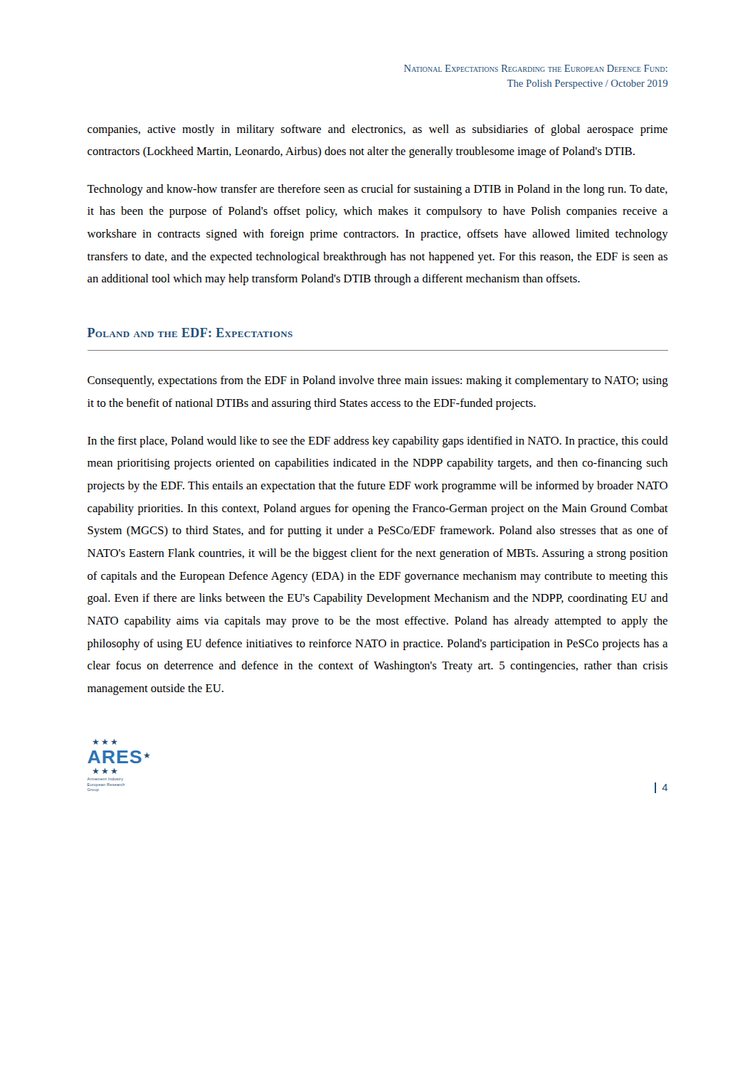National Expectations Regarding the European Defence Fund:
The Polish Perspective / October 2019
companies, active mostly in military software and electronics, as well as subsidiaries of global aerospace prime contractors (Lockheed Martin, Leonardo, Airbus) does not alter the generally troublesome image of Poland's DTIB.
Technology and know-how transfer are therefore seen as crucial for sustaining a DTIB in Poland in the long run. To date, it has been the purpose of Poland's offset policy, which makes it compulsory to have Polish companies receive a workshare in contracts signed with foreign prime contractors. In practice, offsets have allowed limited technology transfers to date, and the expected technological breakthrough has not happened yet. For this reason, the EDF is seen as an additional tool which may help transform Poland's DTIB through a different mechanism than offsets.
Poland and the EDF: Expectations
Consequently, expectations from the EDF in Poland involve three main issues: making it complementary to NATO; using it to the benefit of national DTIBs and assuring third States access to the EDF-funded projects.
In the first place, Poland would like to see the EDF address key capability gaps identified in NATO. In practice, this could mean prioritising projects oriented on capabilities indicated in the NDPP capability targets, and then co-financing such projects by the EDF. This entails an expectation that the future EDF work programme will be informed by broader NATO capability priorities. In this context, Poland argues for opening the Franco-German project on the Main Ground Combat System (MGCS) to third States, and for putting it under a PeSCo/EDF framework. Poland also stresses that as one of NATO's Eastern Flank countries, it will be the biggest client for the next generation of MBTs. Assuring a strong position of capitals and the European Defence Agency (EDA) in the EDF governance mechanism may contribute to meeting this goal. Even if there are links between the EU's Capability Development Mechanism and the NDPP, coordinating EU and NATO capability aims via capitals may prove to be the most effective. Poland has already attempted to apply the philosophy of using EU defence initiatives to reinforce NATO in practice. Poland's participation in PeSCo projects has a clear focus on deterrence and defence in the context of Washington's Treaty art. 5 contingencies, rather than crisis management outside the EU.
★★★ ARES★ ★★★ Armament Industry
European Research
Group
4